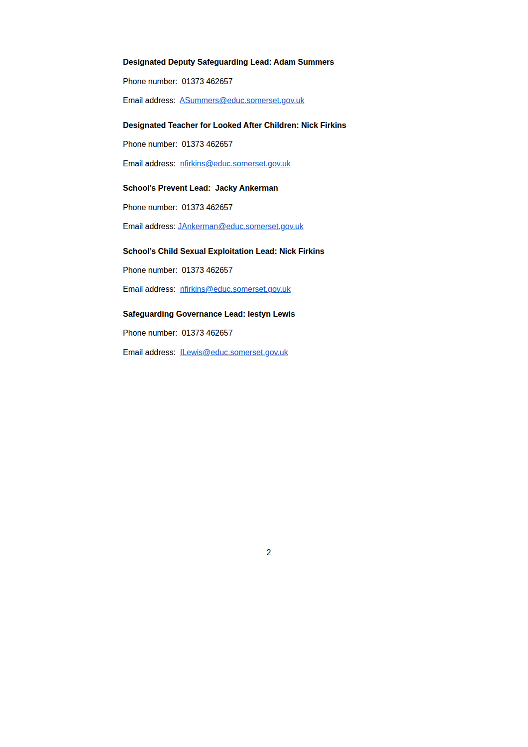Designated Deputy Safeguarding Lead: Adam Summers
Phone number: 01373 462657
Email address: ASummers@educ.somerset.gov.uk
Designated Teacher for Looked After Children: Nick Firkins
Phone number: 01373 462657
Email address: nfirkins@educ.somerset.gov.uk
School’s Prevent Lead: Jacky Ankerman
Phone number: 01373 462657
Email address: JAnkerman@educ.somerset.gov.uk
School’s Child Sexual Exploitation Lead: Nick Firkins
Phone number: 01373 462657
Email address: nfirkins@educ.somerset.gov.uk
Safeguarding Governance Lead: Iestyn Lewis
Phone number: 01373 462657
Email address: ILewis@educ.somerset.gov.uk
2